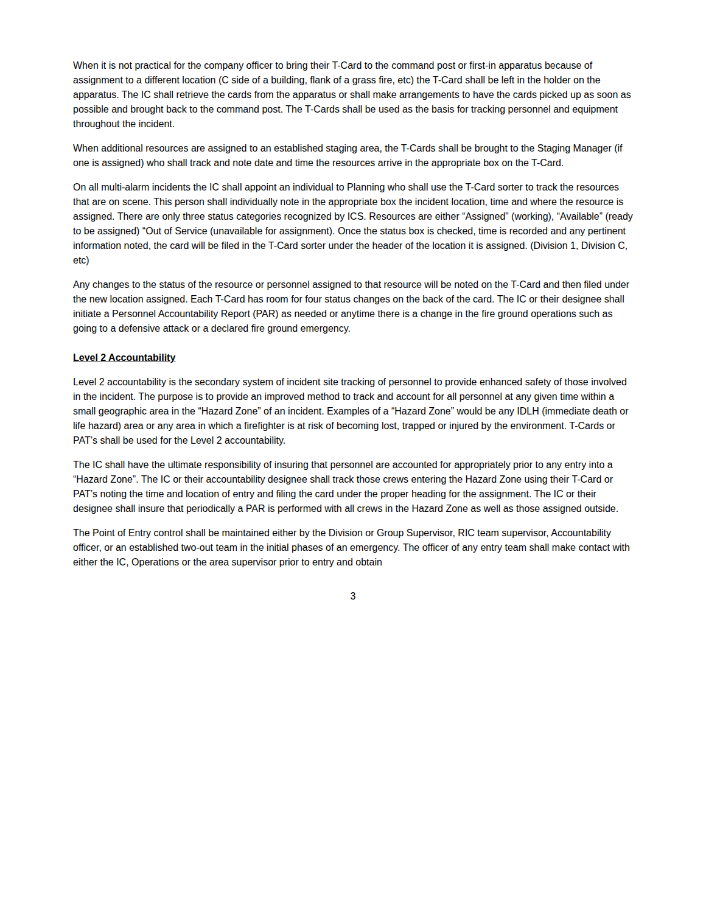When it is not practical for the company officer to bring their T-Card to the command post or first-in apparatus because of assignment to a different location (C side of a building, flank of a grass fire, etc) the T-Card shall be left in the holder on the apparatus. The IC shall retrieve the cards from the apparatus or shall make arrangements to have the cards picked up as soon as possible and brought back to the command post. The T-Cards shall be used as the basis for tracking personnel and equipment throughout the incident.
When additional resources are assigned to an established staging area, the T-Cards shall be brought to the Staging Manager (if one is assigned) who shall track and note date and time the resources arrive in the appropriate box on the T-Card.
On all multi-alarm incidents the IC shall appoint an individual to Planning who shall use the T-Card sorter to track the resources that are on scene. This person shall individually note in the appropriate box the incident location, time and where the resource is assigned. There are only three status categories recognized by ICS. Resources are either “Assigned” (working), “Available” (ready to be assigned) “Out of Service (unavailable for assignment). Once the status box is checked, time is recorded and any pertinent information noted, the card will be filed in the T-Card sorter under the header of the location it is assigned. (Division 1, Division C, etc)
Any changes to the status of the resource or personnel assigned to that resource will be noted on the T-Card and then filed under the new location assigned. Each T-Card has room for four status changes on the back of the card. The IC or their designee shall initiate a Personnel Accountability Report (PAR) as needed or anytime there is a change in the fire ground operations such as going to a defensive attack or a declared fire ground emergency.
Level 2 Accountability
Level 2 accountability is the secondary system of incident site tracking of personnel to provide enhanced safety of those involved in the incident. The purpose is to provide an improved method to track and account for all personnel at any given time within a small geographic area in the “Hazard Zone” of an incident. Examples of a “Hazard Zone” would be any IDLH (immediate death or life hazard) area or any area in which a firefighter is at risk of becoming lost, trapped or injured by the environment. T-Cards or PAT’s shall be used for the Level 2 accountability.
The IC shall have the ultimate responsibility of insuring that personnel are accounted for appropriately prior to any entry into a “Hazard Zone”. The IC or their accountability designee shall track those crews entering the Hazard Zone using their T-Card or PAT’s noting the time and location of entry and filing the card under the proper heading for the assignment. The IC or their designee shall insure that periodically a PAR is performed with all crews in the Hazard Zone as well as those assigned outside.
The Point of Entry control shall be maintained either by the Division or Group Supervisor, RIC team supervisor, Accountability officer, or an established two-out team in the initial phases of an emergency. The officer of any entry team shall make contact with either the IC, Operations or the area supervisor prior to entry and obtain
3